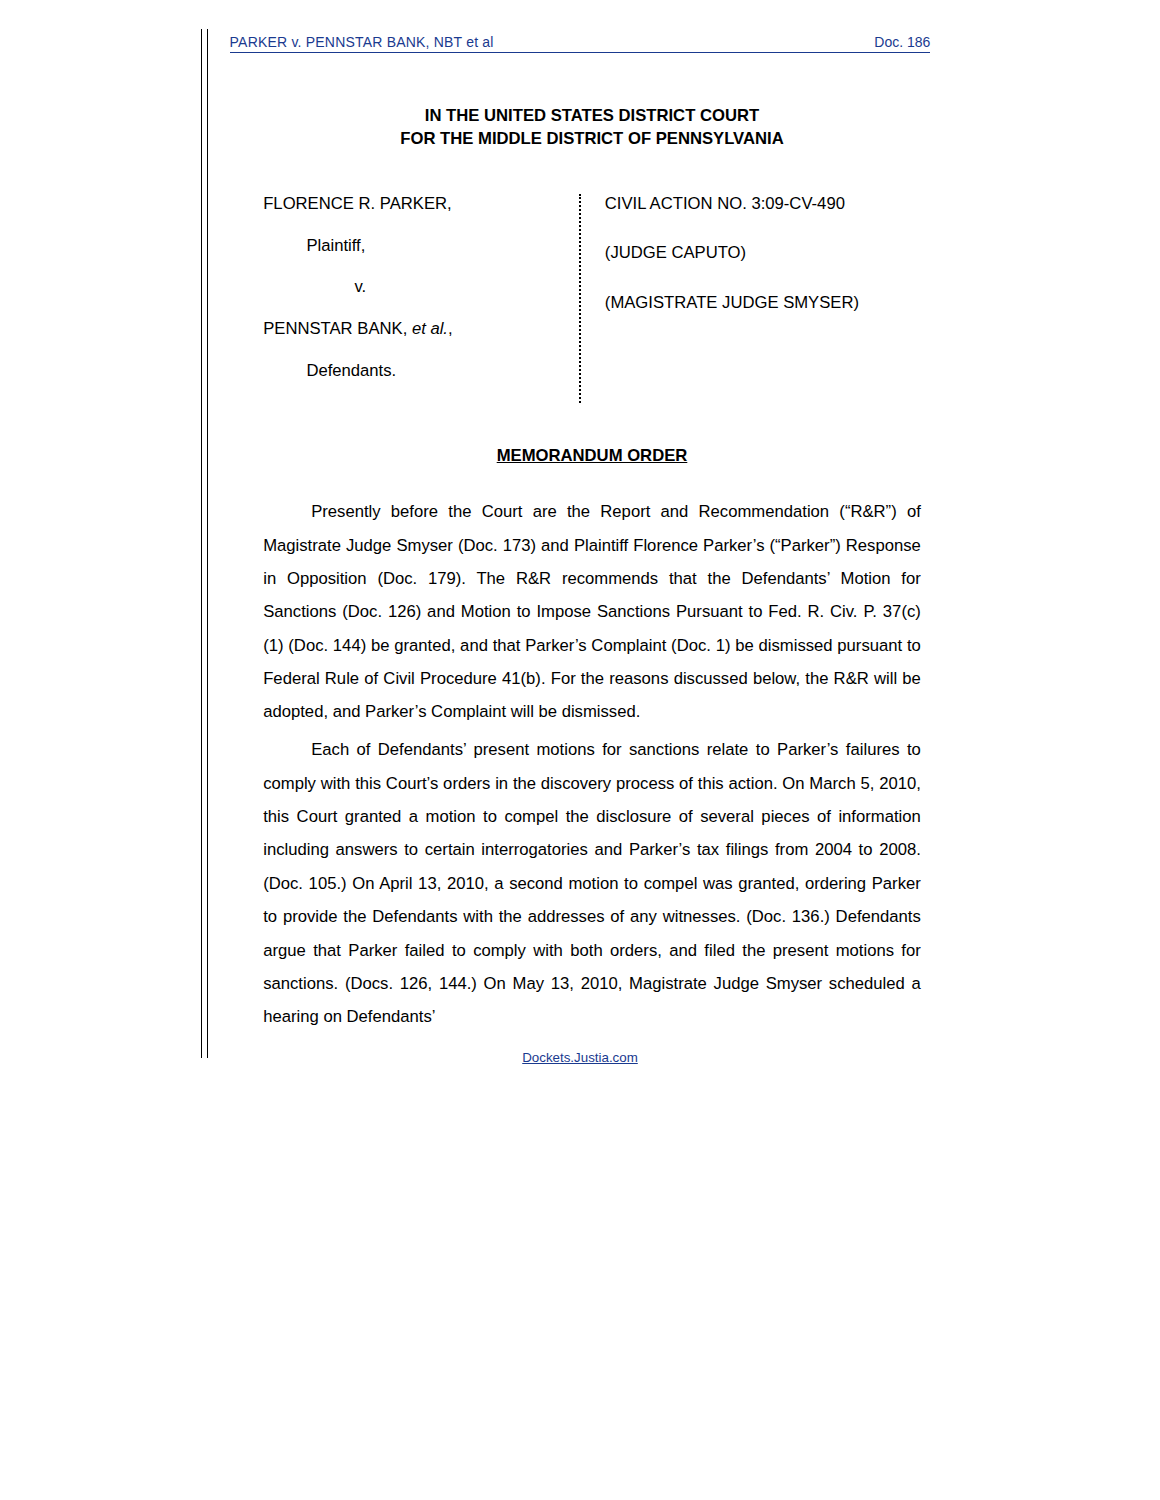PARKER v. PENNSTAR BANK, NBT et al Doc. 186
IN THE UNITED STATES DISTRICT COURT
FOR THE MIDDLE DISTRICT OF PENNSYLVANIA
FLORENCE R. PARKER,
Plaintiff,
v.
PENNSTAR BANK, et al.,
Defendants.
CIVIL ACTION NO. 3:09-CV-490
(JUDGE CAPUTO)
(MAGISTRATE JUDGE SMYSER)
MEMORANDUM ORDER
Presently before the Court are the Report and Recommendation (“R&R”) of Magistrate Judge Smyser (Doc. 173) and Plaintiff Florence Parker’s (“Parker”) Response in Opposition (Doc. 179). The R&R recommends that the Defendants’ Motion for Sanctions (Doc. 126) and Motion to Impose Sanctions Pursuant to Fed. R. Civ. P. 37(c)(1) (Doc. 144) be granted, and that Parker’s Complaint (Doc. 1) be dismissed pursuant to Federal Rule of Civil Procedure 41(b). For the reasons discussed below, the R&R will be adopted, and Parker’s Complaint will be dismissed.
Each of Defendants’ present motions for sanctions relate to Parker’s failures to comply with this Court’s orders in the discovery process of this action. On March 5, 2010, this Court granted a motion to compel the disclosure of several pieces of information including answers to certain interrogatories and Parker’s tax filings from 2004 to 2008. (Doc. 105.) On April 13, 2010, a second motion to compel was granted, ordering Parker to provide the Defendants with the addresses of any witnesses. (Doc. 136.) Defendants argue that Parker failed to comply with both orders, and filed the present motions for sanctions. (Docs. 126, 144.) On May 13, 2010, Magistrate Judge Smyser scheduled a hearing on Defendants’
Dockets.Justia.com